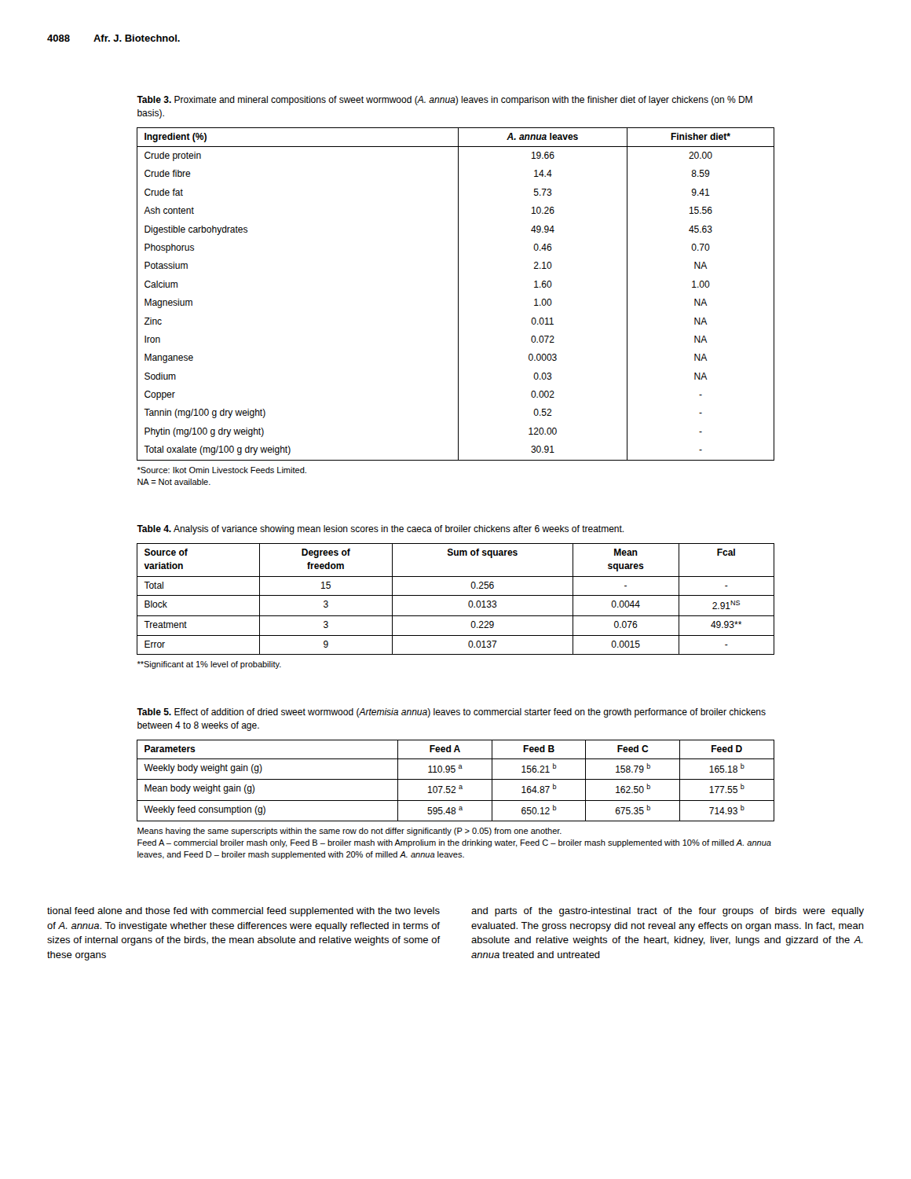4088 Afr. J. Biotechnol.
Table 3. Proximate and mineral compositions of sweet wormwood (A. annua) leaves in comparison with the finisher diet of layer chickens (on % DM basis).
| Ingredient (%) | A. annua leaves | Finisher diet* |
| --- | --- | --- |
| Crude protein | 19.66 | 20.00 |
| Crude fibre | 14.4 | 8.59 |
| Crude fat | 5.73 | 9.41 |
| Ash content | 10.26 | 15.56 |
| Digestible carbohydrates | 49.94 | 45.63 |
| Phosphorus | 0.46 | 0.70 |
| Potassium | 2.10 | NA |
| Calcium | 1.60 | 1.00 |
| Magnesium | 1.00 | NA |
| Zinc | 0.011 | NA |
| Iron | 0.072 | NA |
| Manganese | 0.0003 | NA |
| Sodium | 0.03 | NA |
| Copper | 0.002 | - |
| Tannin (mg/100 g dry weight) | 0.52 | - |
| Phytin (mg/100 g dry weight) | 120.00 | - |
| Total oxalate (mg/100 g dry weight) | 30.91 | - |
*Source: Ikot Omin Livestock Feeds Limited.
NA = Not available.
Table 4. Analysis of variance showing mean lesion scores in the caeca of broiler chickens after 6 weeks of treatment.
| Source of variation | Degrees of freedom | Sum of squares | Mean squares | Fcal |
| --- | --- | --- | --- | --- |
| Total | 15 | 0.256 | - | - |
| Block | 3 | 0.0133 | 0.0044 | 2.91 NS |
| Treatment | 3 | 0.229 | 0.076 | 49.93** |
| Error | 9 | 0.0137 | 0.0015 | - |
**Significant at 1% level of probability.
Table 5. Effect of addition of dried sweet wormwood (Artemisia annua) leaves to commercial starter feed on the growth performance of broiler chickens between 4 to 8 weeks of age.
| Parameters | Feed A | Feed B | Feed C | Feed D |
| --- | --- | --- | --- | --- |
| Weekly body weight gain (g) | 110.95 a | 156.21 b | 158.79 b | 165.18 b |
| Mean body weight gain (g) | 107.52 a | 164.87 b | 162.50 b | 177.55 b |
| Weekly feed consumption (g) | 595.48 a | 650.12 b | 675.35 b | 714.93 b |
Means having the same superscripts within the same row do not differ significantly (P > 0.05) from one another.
Feed A – commercial broiler mash only, Feed B – broiler mash with Amprolium in the drinking water, Feed C – broiler mash supplemented with 10% of milled A. annua leaves, and Feed D – broiler mash supplemented with 20% of milled A. annua leaves.
tional feed alone and those fed with commercial feed supplemented with the two levels of A. annua. To investigate whether these differences were equally reflected in terms of sizes of internal organs of the birds, the mean absolute and relative weights of some of these organs
and parts of the gastro-intestinal tract of the four groups of birds were equally evaluated. The gross necropsy did not reveal any effects on organ mass. In fact, mean absolute and relative weights of the heart, kidney, liver, lungs and gizzard of the A. annua treated and untreated